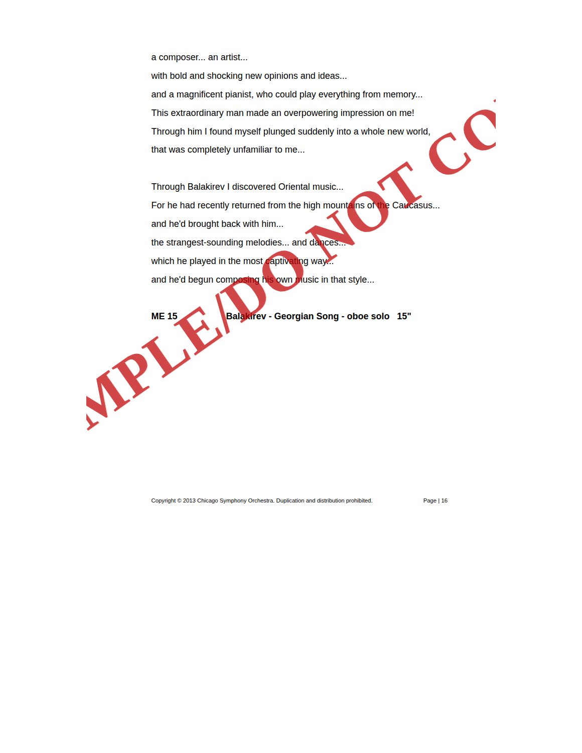SAMPLE/DO NOT COPY
a composer... an artist...
with bold and shocking new opinions and ideas...
and a magnificent pianist, who could play everything from memory...
This extraordinary man made an overpowering impression on me!
Through him I found myself plunged suddenly into a whole new world,
that was completely unfamiliar to me...
Through Balakirev I discovered Oriental music...
For he had recently returned from the high mountains of the Caucasus...
and he'd brought back with him...
the strangest-sounding melodies... and dances...
which he played in the most captivating way...
and he'd begun composing his own music in that style...
ME 15 Balakirev - Georgian Song - oboe solo 15"
Copyright © 2013 Chicago Symphony Orchestra. Duplication and distribution prohibited. Page | 16